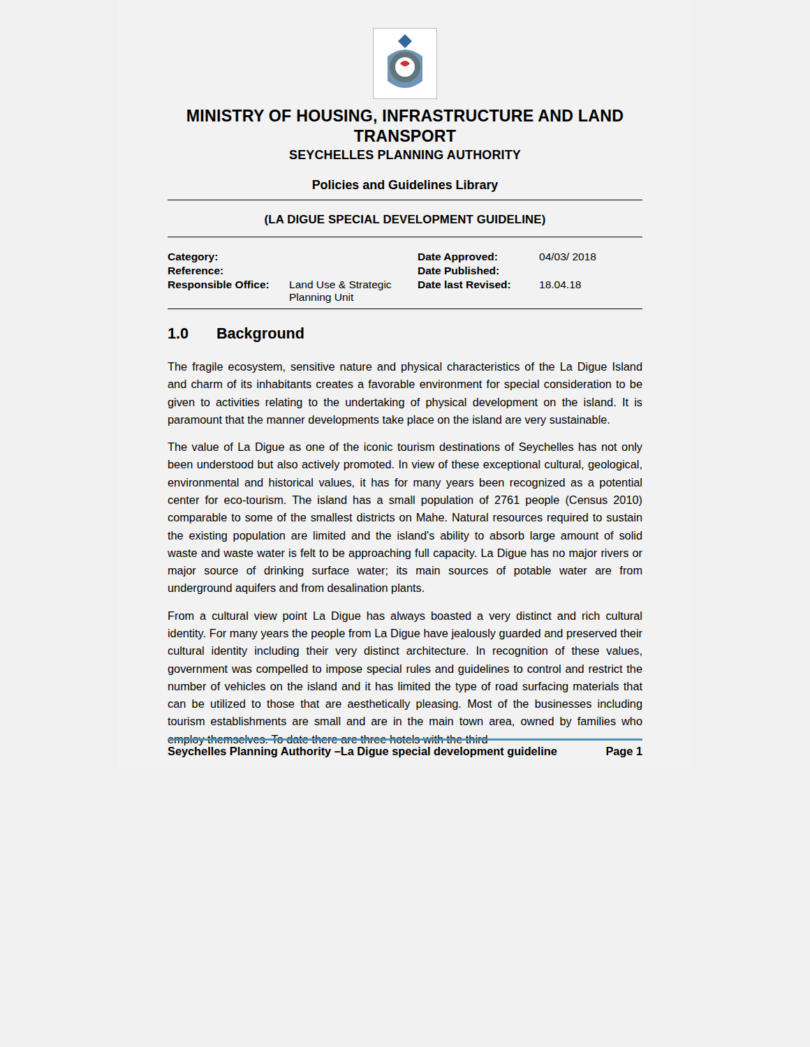MINISTRY OF HOUSING, INFRASTRUCTURE AND LAND TRANSPORT
SEYCHELLES PLANNING AUTHORITY
Policies and Guidelines Library
(LA DIGUE SPECIAL DEVELOPMENT GUIDELINE)
| Category: | | Date Approved: | 04/03/ 2018 |
| Reference: | | Date Published: | |
| Responsible Office: | Land Use & Strategic Planning Unit | Date last Revised: | 18.04.18 |
1.0 Background
The fragile ecosystem, sensitive nature and physical characteristics of the La Digue Island and charm of its inhabitants creates a favorable environment for special consideration to be given to activities relating to the undertaking of physical development on the island. It is paramount that the manner developments take place on the island are very sustainable.
The value of La Digue as one of the iconic tourism destinations of Seychelles has not only been understood but also actively promoted. In view of these exceptional cultural, geological, environmental and historical values, it has for many years been recognized as a potential center for eco-tourism. The island has a small population of 2761 people (Census 2010) comparable to some of the smallest districts on Mahe. Natural resources required to sustain the existing population are limited and the island's ability to absorb large amount of solid waste and waste water is felt to be approaching full capacity. La Digue has no major rivers or major source of drinking surface water; its main sources of potable water are from underground aquifers and from desalination plants.
From a cultural view point La Digue has always boasted a very distinct and rich cultural identity. For many years the people from La Digue have jealously guarded and preserved their cultural identity including their very distinct architecture. In recognition of these values, government was compelled to impose special rules and guidelines to control and restrict the number of vehicles on the island and it has limited the type of road surfacing materials that can be utilized to those that are aesthetically pleasing. Most of the businesses including tourism establishments are small and are in the main town area, owned by families who employ themselves. To date there are three hotels with the third
Seychelles Planning Authority –La Digue special development guideline Page 1